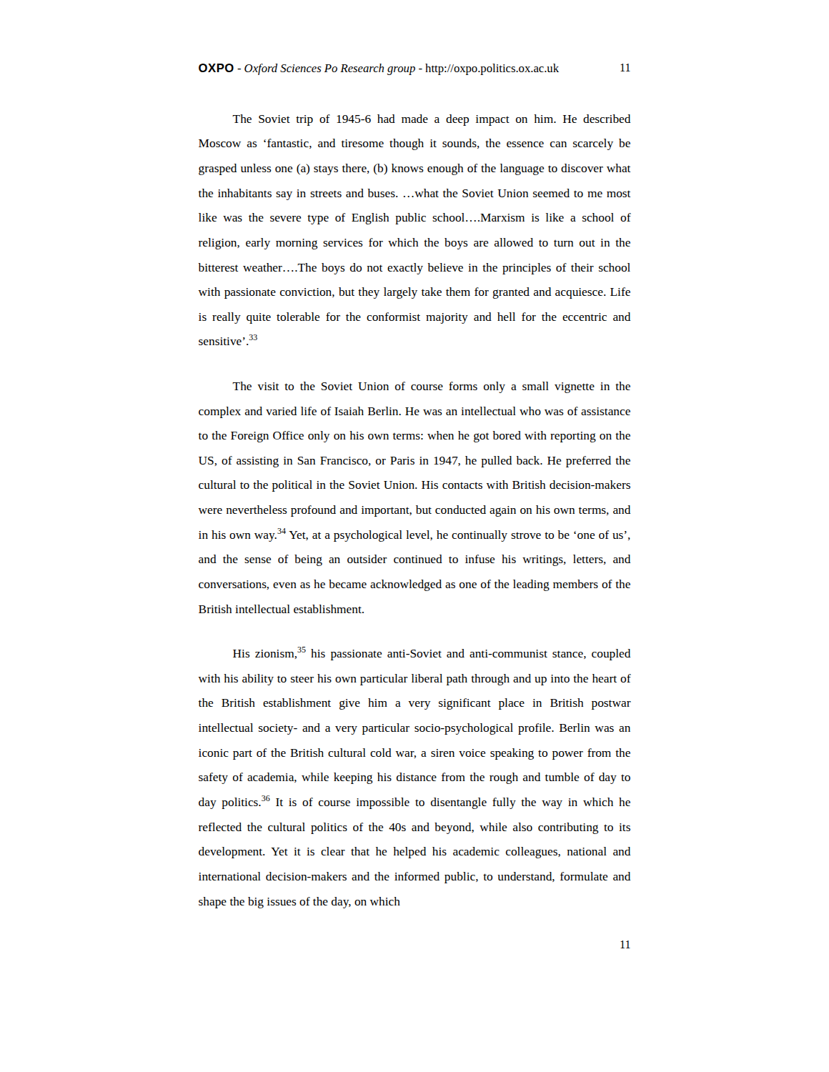OXPO - Oxford Sciences Po Research group - http://oxpo.politics.ox.ac.uk
11
The Soviet trip of 1945-6 had made a deep impact on him. He described Moscow as ‘fantastic, and tiresome though it sounds, the essence can scarcely be grasped unless one (a) stays there, (b) knows enough of the language to discover what the inhabitants say in streets and buses. …what the Soviet Union seemed to me most like was the severe type of English public school….Marxism is like a school of religion, early morning services for which the boys are allowed to turn out in the bitterest weather….The boys do not exactly believe in the principles of their school with passionate conviction, but they largely take them for granted and acquiesce. Life is really quite tolerable for the conformist majority and hell for the eccentric and sensitive’.33
The visit to the Soviet Union of course forms only a small vignette in the complex and varied life of Isaiah Berlin. He was an intellectual who was of assistance to the Foreign Office only on his own terms: when he got bored with reporting on the US, of assisting in San Francisco, or Paris in 1947, he pulled back. He preferred the cultural to the political in the Soviet Union. His contacts with British decision-makers were nevertheless profound and important, but conducted again on his own terms, and in his own way.34 Yet, at a psychological level, he continually strove to be ‘one of us’, and the sense of being an outsider continued to infuse his writings, letters, and conversations, even as he became acknowledged as one of the leading members of the British intellectual establishment.
His zionism,35 his passionate anti-Soviet and anti-communist stance, coupled with his ability to steer his own particular liberal path through and up into the heart of the British establishment give him a very significant place in British postwar intellectual society- and a very particular socio-psychological profile. Berlin was an iconic part of the British cultural cold war, a siren voice speaking to power from the safety of academia, while keeping his distance from the rough and tumble of day to day politics.36 It is of course impossible to disentangle fully the way in which he reflected the cultural politics of the 40s and beyond, while also contributing to its development. Yet it is clear that he helped his academic colleagues, national and international decision-makers and the informed public, to understand, formulate and shape the big issues of the day, on which
11